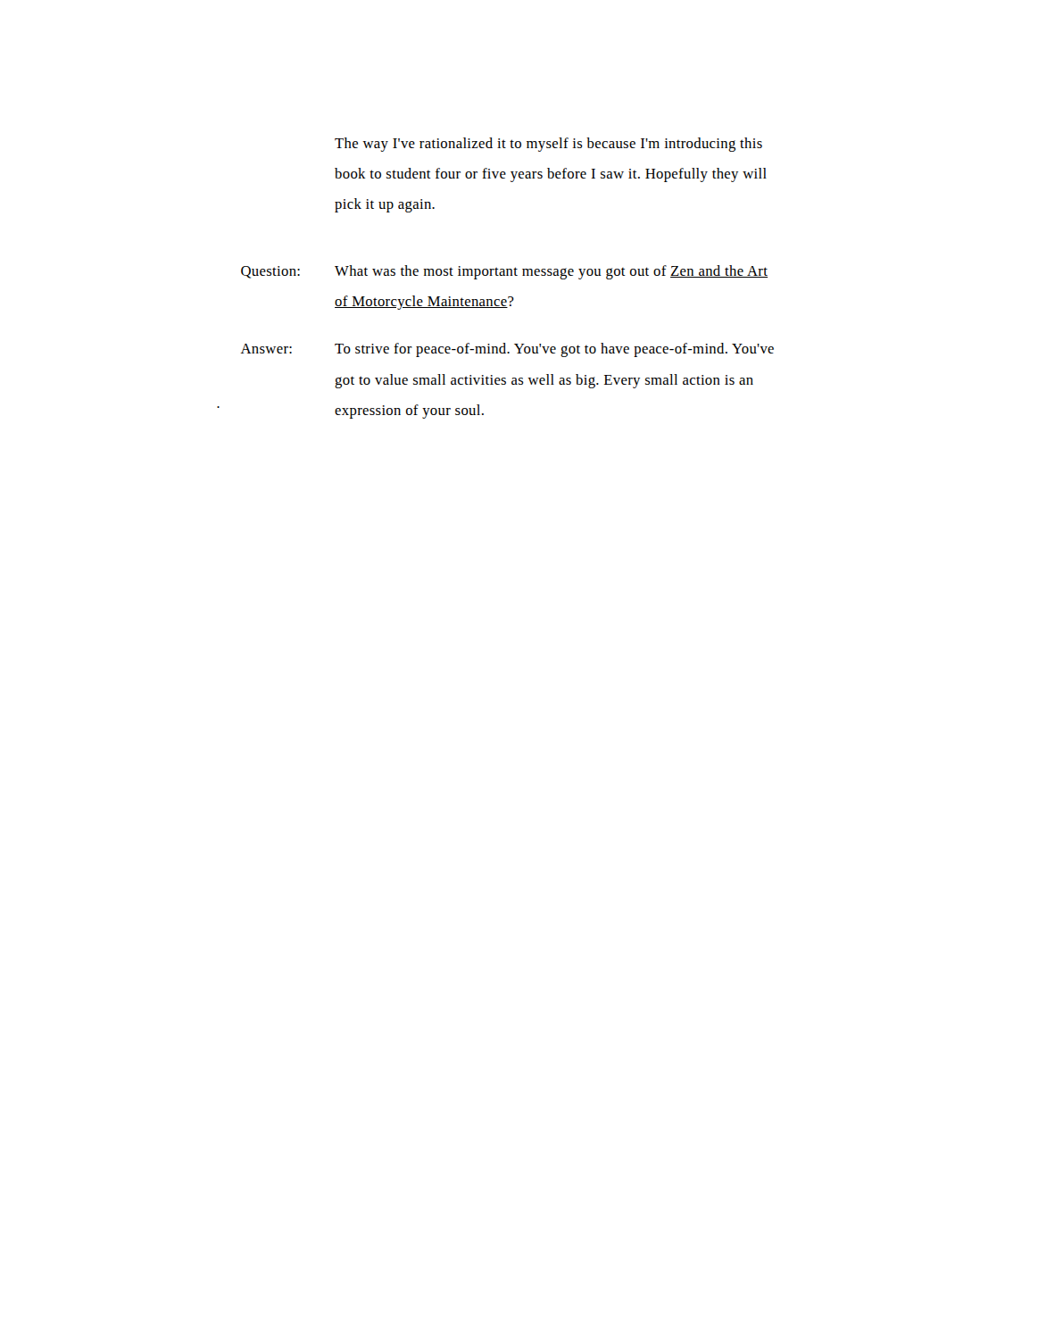.
The way I've rationalized it to myself is because I'm introducing this book to student four or five years before I saw it. Hopefully they will pick it up again.
Question:
What was the most important message you got out of Zen and the Art of Motorcycle Maintenance?
Answer:
To strive for peace-of-mind. You've got to have peace-of-mind. You've got to value small activities as well as big. Every small action is an expression of your soul.